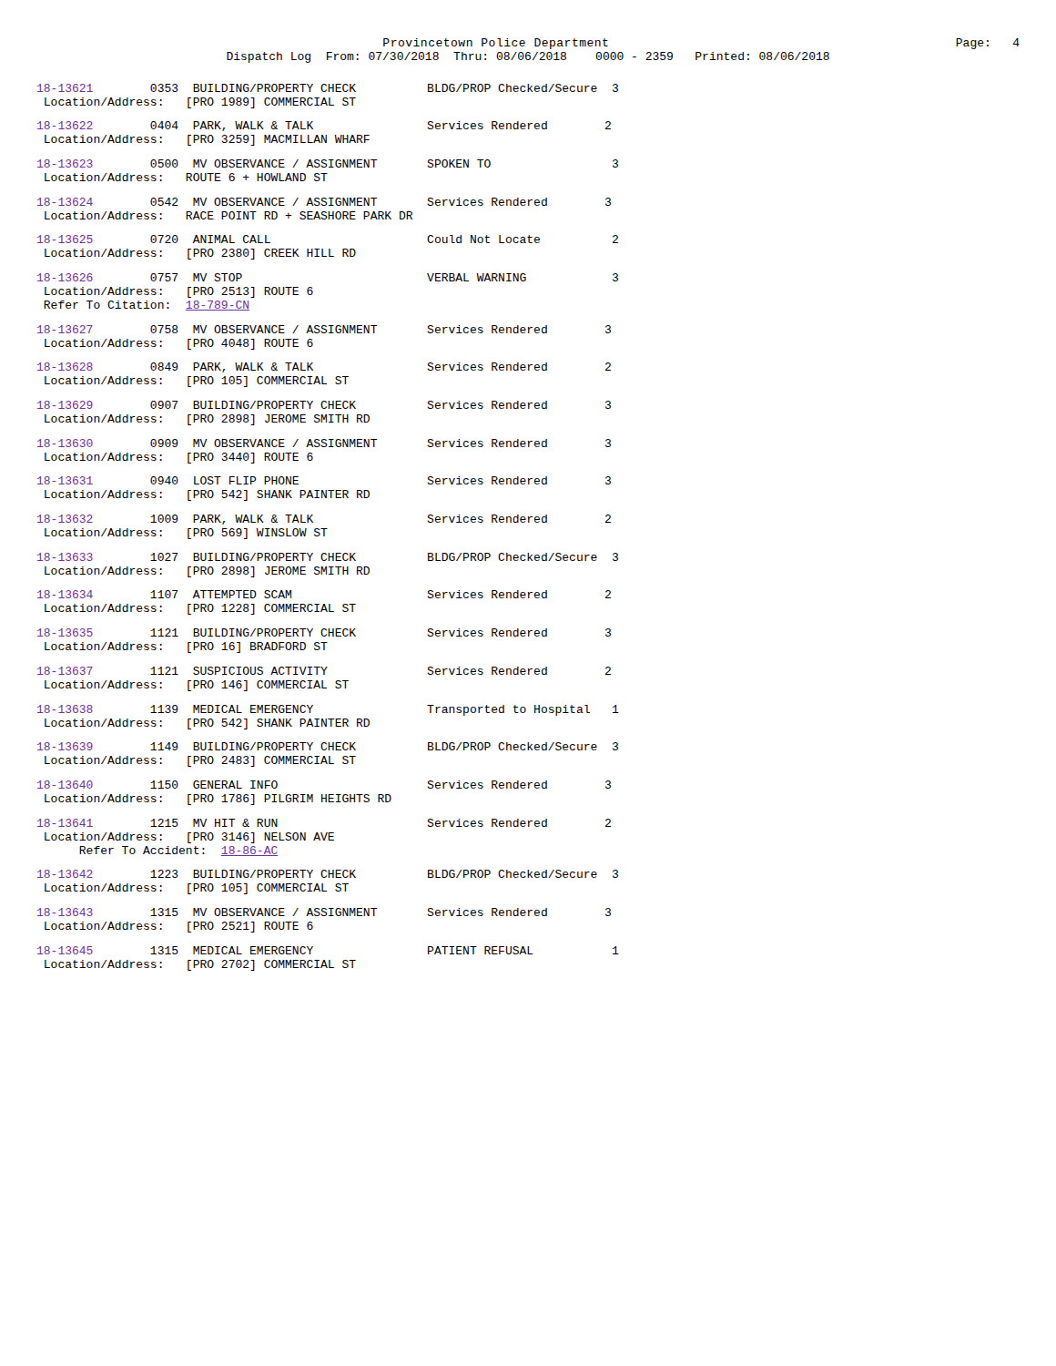Provincetown Police Department
Page: 4
Dispatch Log From: 07/30/2018 Thru: 08/06/2018 0000 - 2359 Printed: 08/06/2018
18-13621 0353 BUILDING/PROPERTY CHECK BLDG/PROP Checked/Secure 3
Location/Address: [PRO 1989] COMMERCIAL ST
18-13622 0404 PARK, WALK & TALK Services Rendered 2
Location/Address: [PRO 3259] MACMILLAN WHARF
18-13623 0500 MV OBSERVANCE / ASSIGNMENT SPOKEN TO 3
Location/Address: ROUTE 6 + HOWLAND ST
18-13624 0542 MV OBSERVANCE / ASSIGNMENT Services Rendered 3
Location/Address: RACE POINT RD + SEASHORE PARK DR
18-13625 0720 ANIMAL CALL Could Not Locate 2
Location/Address: [PRO 2380] CREEK HILL RD
18-13626 0757 MV STOP VERBAL WARNING 3
Location/Address: [PRO 2513] ROUTE 6
Refer To Citation: 18-789-CN
18-13627 0758 MV OBSERVANCE / ASSIGNMENT Services Rendered 3
Location/Address: [PRO 4048] ROUTE 6
18-13628 0849 PARK, WALK & TALK Services Rendered 2
Location/Address: [PRO 105] COMMERCIAL ST
18-13629 0907 BUILDING/PROPERTY CHECK Services Rendered 3
Location/Address: [PRO 2898] JEROME SMITH RD
18-13630 0909 MV OBSERVANCE / ASSIGNMENT Services Rendered 3
Location/Address: [PRO 3440] ROUTE 6
18-13631 0940 LOST FLIP PHONE Services Rendered 3
Location/Address: [PRO 542] SHANK PAINTER RD
18-13632 1009 PARK, WALK & TALK Services Rendered 2
Location/Address: [PRO 569] WINSLOW ST
18-13633 1027 BUILDING/PROPERTY CHECK BLDG/PROP Checked/Secure 3
Location/Address: [PRO 2898] JEROME SMITH RD
18-13634 1107 ATTEMPTED SCAM Services Rendered 2
Location/Address: [PRO 1228] COMMERCIAL ST
18-13635 1121 BUILDING/PROPERTY CHECK Services Rendered 3
Location/Address: [PRO 16] BRADFORD ST
18-13637 1121 SUSPICIOUS ACTIVITY Services Rendered 2
Location/Address: [PRO 146] COMMERCIAL ST
18-13638 1139 MEDICAL EMERGENCY Transported to Hospital 1
Location/Address: [PRO 542] SHANK PAINTER RD
18-13639 1149 BUILDING/PROPERTY CHECK BLDG/PROP Checked/Secure 3
Location/Address: [PRO 2483] COMMERCIAL ST
18-13640 1150 GENERAL INFO Services Rendered 3
Location/Address: [PRO 1786] PILGRIM HEIGHTS RD
18-13641 1215 MV HIT & RUN Services Rendered 2
Location/Address: [PRO 3146] NELSON AVE
Refer To Accident: 18-86-AC
18-13642 1223 BUILDING/PROPERTY CHECK BLDG/PROP Checked/Secure 3
Location/Address: [PRO 105] COMMERCIAL ST
18-13643 1315 MV OBSERVANCE / ASSIGNMENT Services Rendered 3
Location/Address: [PRO 2521] ROUTE 6
18-13645 1315 MEDICAL EMERGENCY PATIENT REFUSAL 1
Location/Address: [PRO 2702] COMMERCIAL ST